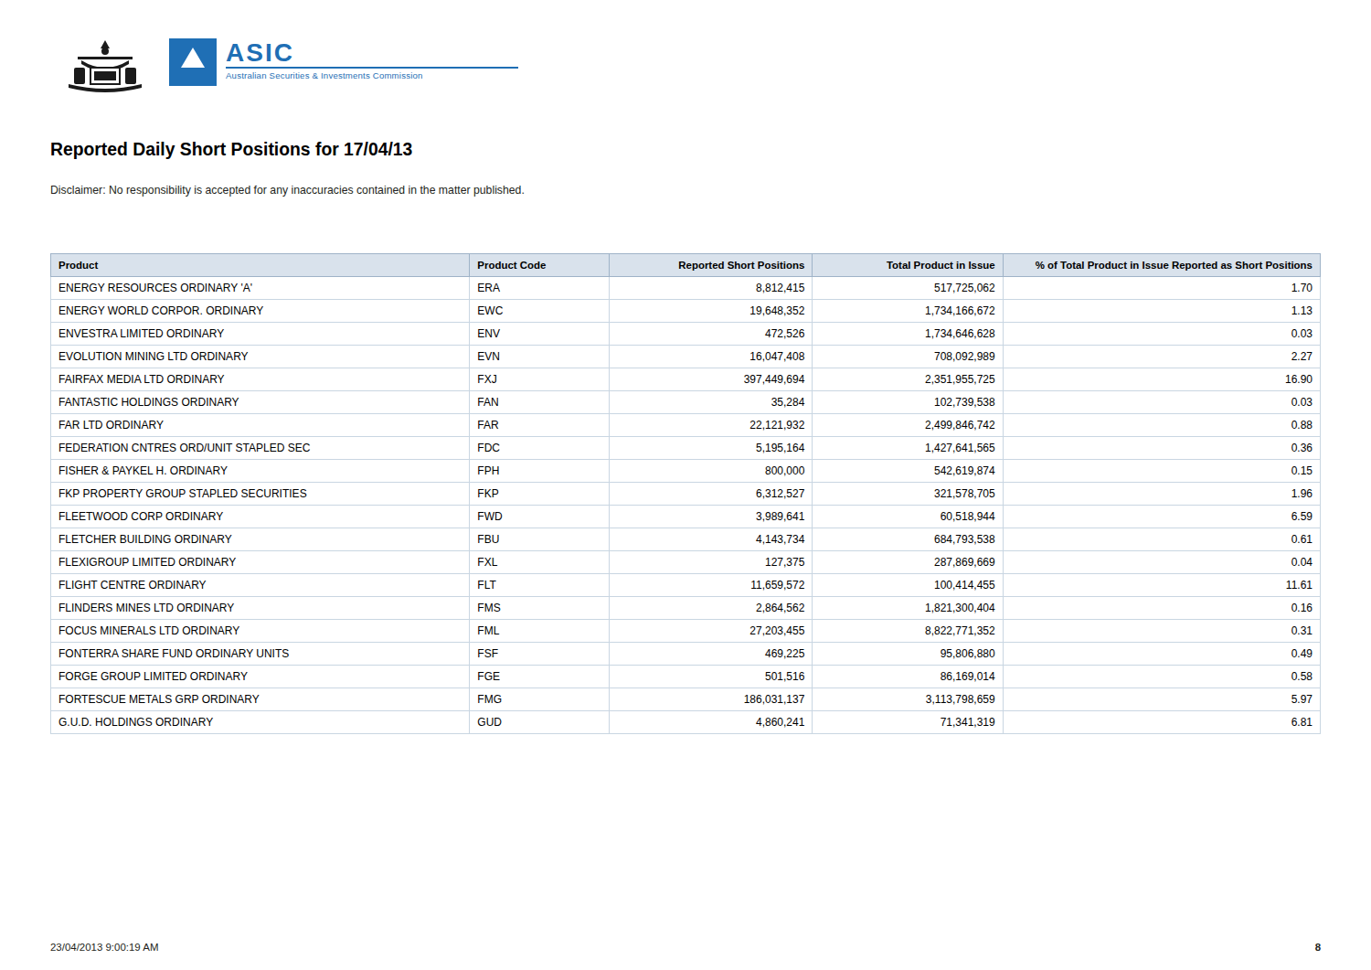ASIC
Australian Securities & Investments Commission
Reported Daily Short Positions for 17/04/13
Disclaimer: No responsibility is accepted for any inaccuracies contained in the matter published.
| Product | Product Code | Reported Short Positions | Total Product in Issue | % of Total Product in Issue Reported as Short Positions |
| --- | --- | --- | --- | --- |
| ENERGY RESOURCES ORDINARY 'A' | ERA | 8,812,415 | 517,725,062 | 1.70 |
| ENERGY WORLD CORPOR. ORDINARY | EWC | 19,648,352 | 1,734,166,672 | 1.13 |
| ENVESTRA LIMITED ORDINARY | ENV | 472,526 | 1,734,646,628 | 0.03 |
| EVOLUTION MINING LTD ORDINARY | EVN | 16,047,408 | 708,092,989 | 2.27 |
| FAIRFAX MEDIA LTD ORDINARY | FXJ | 397,449,694 | 2,351,955,725 | 16.90 |
| FANTASTIC HOLDINGS ORDINARY | FAN | 35,284 | 102,739,538 | 0.03 |
| FAR LTD ORDINARY | FAR | 22,121,932 | 2,499,846,742 | 0.88 |
| FEDERATION CNTRES ORD/UNIT STAPLED SEC | FDC | 5,195,164 | 1,427,641,565 | 0.36 |
| FISHER & PAYKEL H. ORDINARY | FPH | 800,000 | 542,619,874 | 0.15 |
| FKP PROPERTY GROUP STAPLED SECURITIES | FKP | 6,312,527 | 321,578,705 | 1.96 |
| FLEETWOOD CORP ORDINARY | FWD | 3,989,641 | 60,518,944 | 6.59 |
| FLETCHER BUILDING ORDINARY | FBU | 4,143,734 | 684,793,538 | 0.61 |
| FLEXIGROUP LIMITED ORDINARY | FXL | 127,375 | 287,869,669 | 0.04 |
| FLIGHT CENTRE ORDINARY | FLT | 11,659,572 | 100,414,455 | 11.61 |
| FLINDERS MINES LTD ORDINARY | FMS | 2,864,562 | 1,821,300,404 | 0.16 |
| FOCUS MINERALS LTD ORDINARY | FML | 27,203,455 | 8,822,771,352 | 0.31 |
| FONTERRA SHARE FUND ORDINARY UNITS | FSF | 469,225 | 95,806,880 | 0.49 |
| FORGE GROUP LIMITED ORDINARY | FGE | 501,516 | 86,169,014 | 0.58 |
| FORTESCUE METALS GRP ORDINARY | FMG | 186,031,137 | 3,113,798,659 | 5.97 |
| G.U.D. HOLDINGS ORDINARY | GUD | 4,860,241 | 71,341,319 | 6.81 |
23/04/2013 9:00:19 AM 8